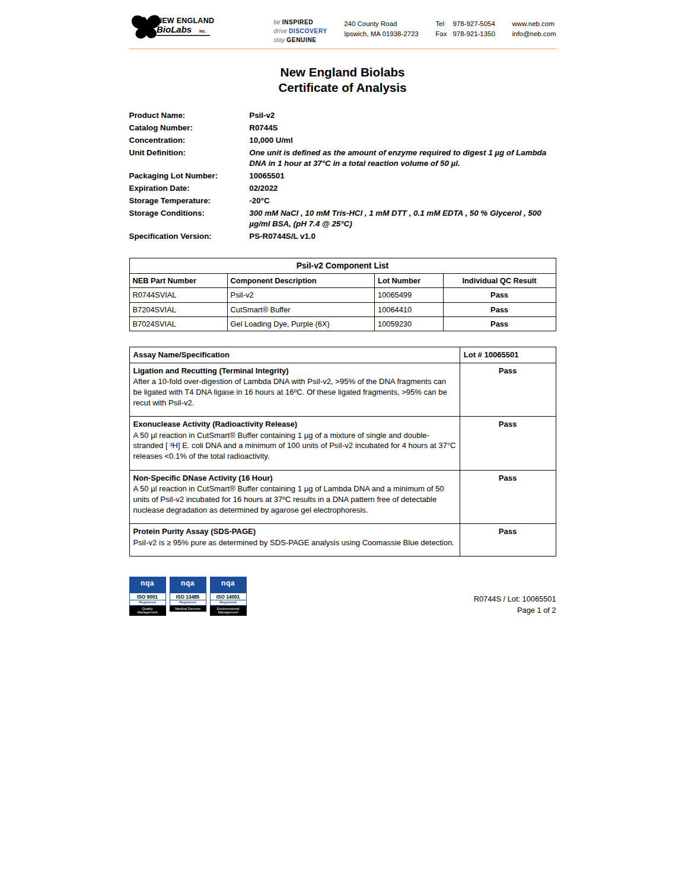NEW ENGLAND BioLabs Inc.
be INSPIRED
drive DISCOVERY
stay GENUINE
240 County Road
Ipswich, MA 01938-2723
Tel 978-927-5054
Fax 978-921-1350
www.neb.com
info@neb.com
New England Biolabs Certificate of Analysis
| Product Name: | PsiI-v2 |
| Catalog Number: | R0744S |
| Concentration: | 10,000 U/ml |
| Unit Definition: | One unit is defined as the amount of enzyme required to digest 1 µg of Lambda DNA in 1 hour at 37°C in a total reaction volume of 50 µl. |
| Packaging Lot Number: | 10065501 |
| Expiration Date: | 02/2022 |
| Storage Temperature: | -20°C |
| Storage Conditions: | 300 mM NaCl , 10 mM Tris-HCl , 1 mM DTT , 0.1 mM EDTA , 50 % Glycerol , 500 µg/ml BSA, (pH 7.4 @ 25°C) |
| Specification Version: | PS-R0744S/L v1.0 |
PsiI-v2 Component List
| NEB Part Number | Component Description | Lot Number | Individual QC Result |
| --- | --- | --- | --- |
| R0744SVIAL | PsiI-v2 | 10065499 | Pass |
| B7204SVIAL | CutSmart® Buffer | 10064410 | Pass |
| B7024SVIAL | Gel Loading Dye, Purple (6X) | 10059230 | Pass |
| Assay Name/Specification | Lot # 10065501 |
| --- | --- |
| Ligation and Recutting (Terminal Integrity) After a 10-fold over-digestion of Lambda DNA with PsiI-v2, >95% of the DNA fragments can be ligated with T4 DNA ligase in 16 hours at 16ºC. Of these ligated fragments, >95% can be recut with PsiI-v2. | Pass |
| Exonuclease Activity (Radioactivity Release) A 50 µl reaction in CutSmart® Buffer containing 1 µg of a mixture of single and double-stranded [ ³H] E. coli DNA and a minimum of 100 units of PsiI-v2 incubated for 4 hours at 37°C releases <0.1% of the total radioactivity. | Pass |
| Non-Specific DNase Activity (16 Hour) A 50 µl reaction in CutSmart® Buffer containing 1 µg of Lambda DNA and a minimum of 50 units of PsiI-v2 incubated for 16 hours at 37ºC results in a DNA pattern free of detectable nuclease degradation as determined by agarose gel electrophoresis. | Pass |
| Protein Purity Assay (SDS-PAGE) PsiI-v2 is ≥ 95% pure as determined by SDS-PAGE analysis using Coomassie Blue detection. | Pass |
nqa
ISO 9001
Registered
Quality
Management
nqa
ISO 13485
Registered
Medical Devices
nqa
ISO 14001
Registered
Environmental
Management
R0744S / Lot: 10065501
Page 1 of 2